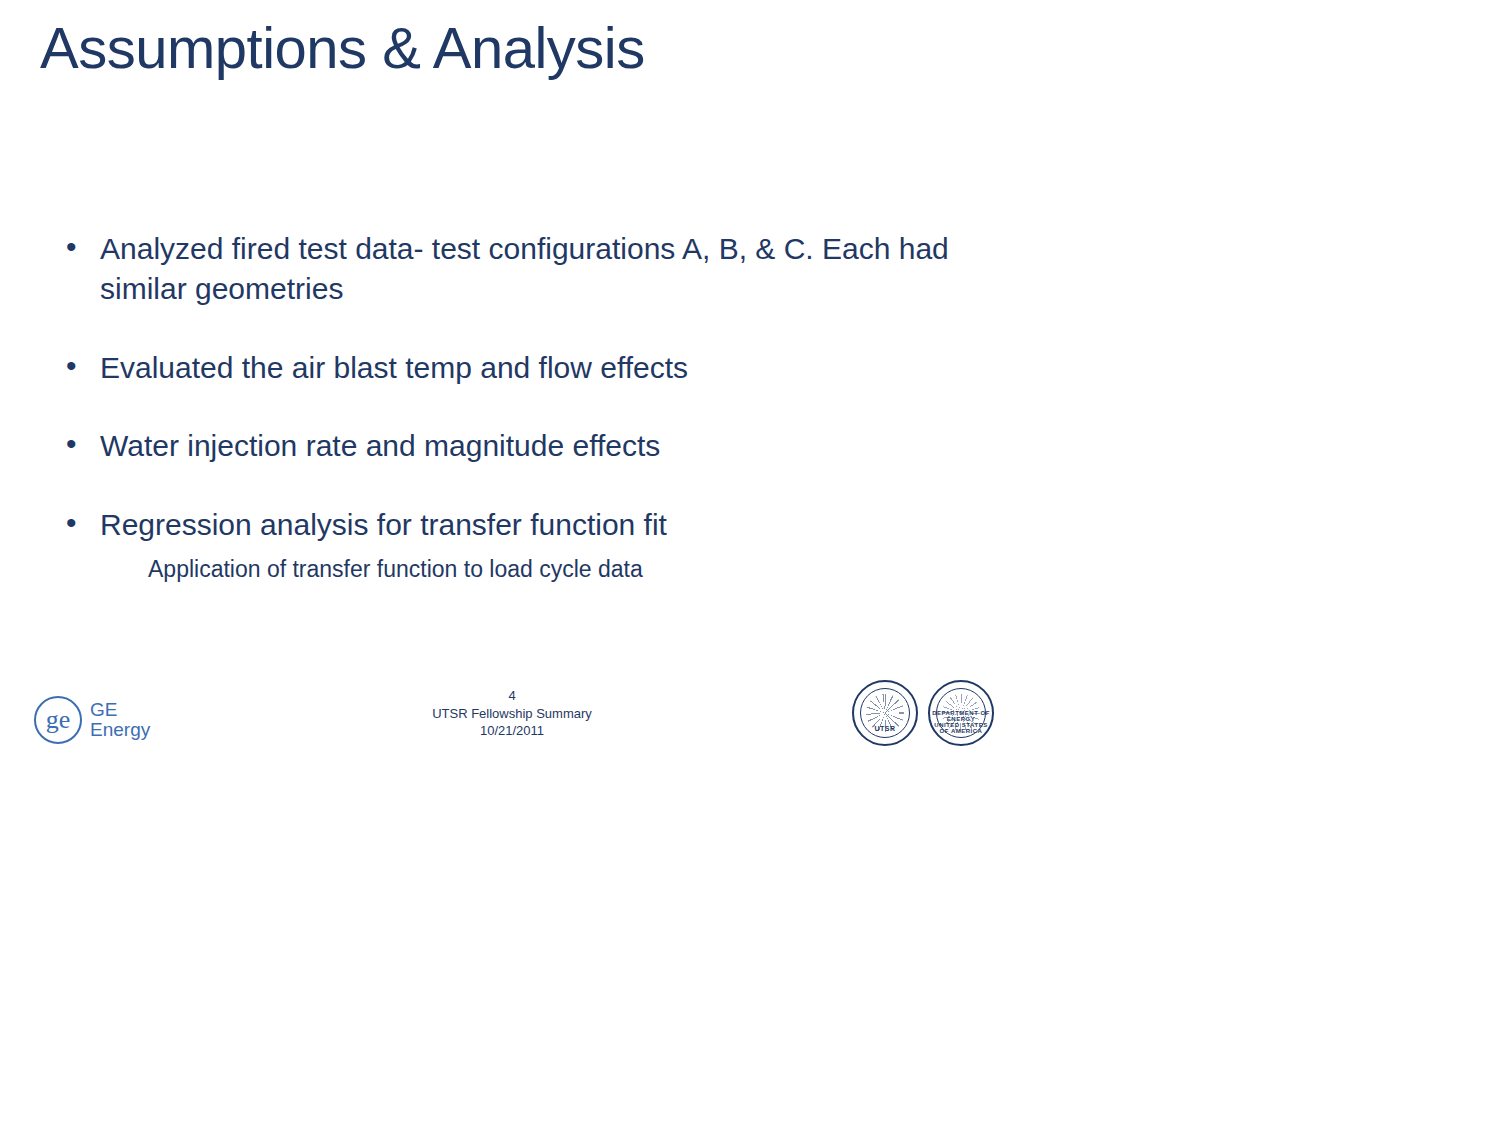Assumptions & Analysis
Analyzed fired test data- test configurations A, B, & C. Each had similar geometries
Evaluated the air blast temp and flow effects
Water injection rate and magnitude effects
Regression analysis for transfer function fit Application of transfer function to load cycle data
ge
GE
Energy
4
UTSR Fellowship Summary
10/21/2011
UTSR
DEPARTMENT OF ENERGY
UNITED STATES OF AMERICA